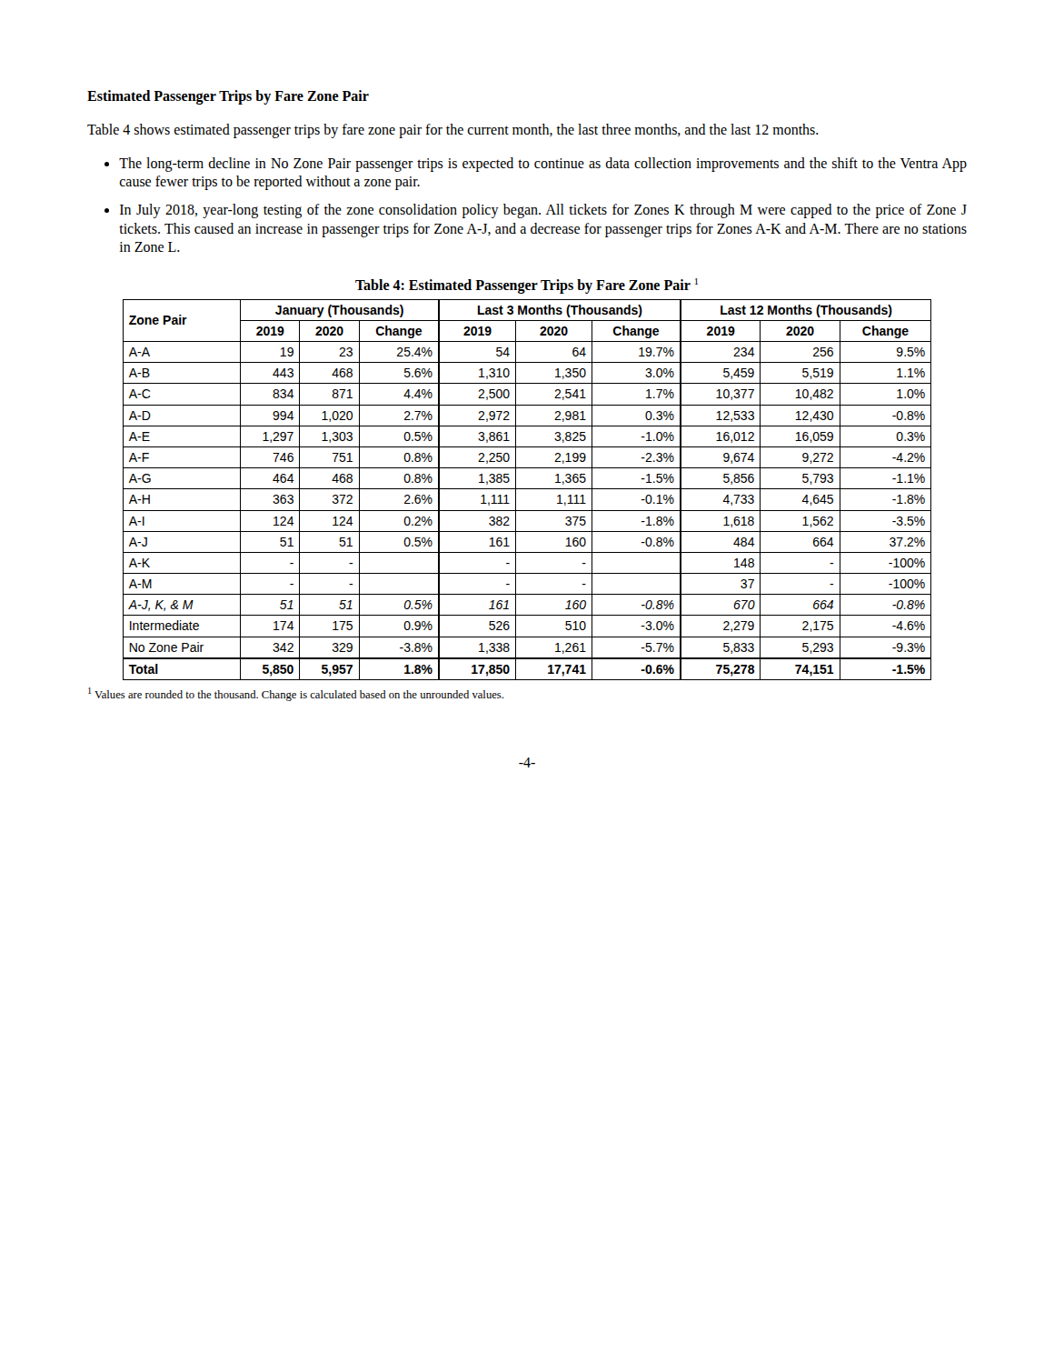Estimated Passenger Trips by Fare Zone Pair
Table 4 shows estimated passenger trips by fare zone pair for the current month, the last three months, and the last 12 months.
The long-term decline in No Zone Pair passenger trips is expected to continue as data collection improvements and the shift to the Ventra App cause fewer trips to be reported without a zone pair.
In July 2018, year-long testing of the zone consolidation policy began. All tickets for Zones K through M were capped to the price of Zone J tickets. This caused an increase in passenger trips for Zone A-J, and a decrease for passenger trips for Zones A-K and A-M. There are no stations in Zone L.
Table 4: Estimated Passenger Trips by Fare Zone Pair 1
| Zone Pair | January (Thousands) | Last 3 Months (Thousands) | Last 12 Months (Thousands) |
| --- | --- | --- | --- |
| 2019 | 2020 | Change | 2019 | 2020 | Change | 2019 | 2020 | Change |
| A-A | 19 | 23 | 25.4% | 54 | 64 | 19.7% | 234 | 256 | 9.5% |
| A-B | 443 | 468 | 5.6% | 1,310 | 1,350 | 3.0% | 5,459 | 5,519 | 1.1% |
| A-C | 834 | 871 | 4.4% | 2,500 | 2,541 | 1.7% | 10,377 | 10,482 | 1.0% |
| A-D | 994 | 1,020 | 2.7% | 2,972 | 2,981 | 0.3% | 12,533 | 12,430 | -0.8% |
| A-E | 1,297 | 1,303 | 0.5% | 3,861 | 3,825 | -1.0% | 16,012 | 16,059 | 0.3% |
| A-F | 746 | 751 | 0.8% | 2,250 | 2,199 | -2.3% | 9,674 | 9,272 | -4.2% |
| A-G | 464 | 468 | 0.8% | 1,385 | 1,365 | -1.5% | 5,856 | 5,793 | -1.1% |
| A-H | 363 | 372 | 2.6% | 1,111 | 1,111 | -0.1% | 4,733 | 4,645 | -1.8% |
| A-I | 124 | 124 | 0.2% | 382 | 375 | -1.8% | 1,618 | 1,562 | -3.5% |
| A-J | 51 | 51 | 0.5% | 161 | 160 | -0.8% | 484 | 664 | 37.2% |
| A-K | - | - | | - | - | | 148 | - | -100% |
| A-M | - | - | | - | - | | 37 | - | -100% |
| A-J, K, & M | 51 | 51 | 0.5% | 161 | 160 | -0.8% | 670 | 664 | -0.8% |
| Intermediate | 174 | 175 | 0.9% | 526 | 510 | -3.0% | 2,279 | 2,175 | -4.6% |
| No Zone Pair | 342 | 329 | -3.8% | 1,338 | 1,261 | -5.7% | 5,833 | 5,293 | -9.3% |
| Total | 5,850 | 5,957 | 1.8% | 17,850 | 17,741 | -0.6% | 75,278 | 74,151 | -1.5% |
1 Values are rounded to the thousand. Change is calculated based on the unrounded values.
-4-